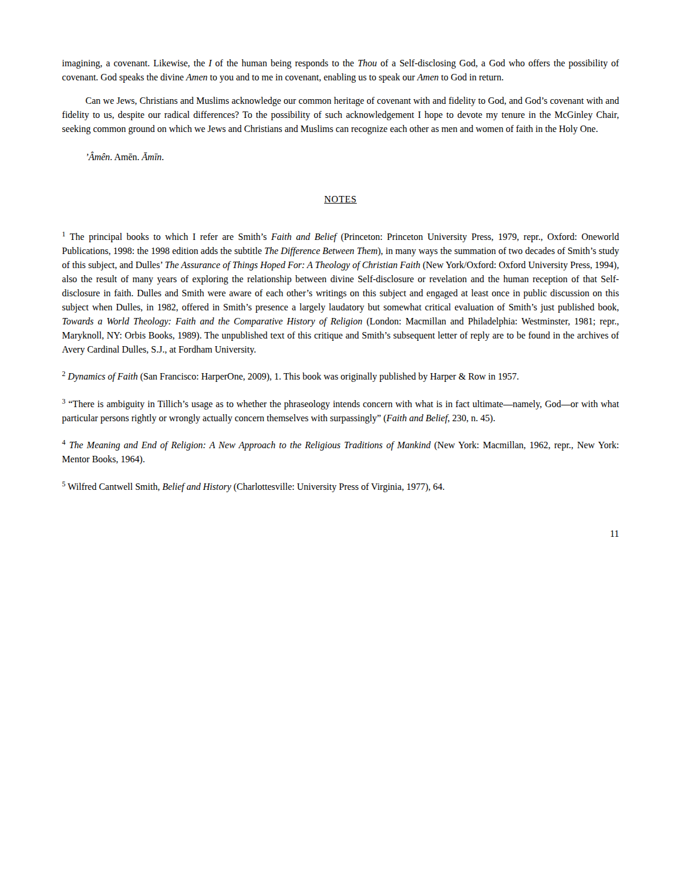imagining, a covenant. Likewise, the I of the human being responds to the Thou of a Self-disclosing God, a God who offers the possibility of covenant. God speaks the divine Amen to you and to me in covenant, enabling us to speak our Amen to God in return.
Can we Jews, Christians and Muslims acknowledge our common heritage of covenant with and fidelity to God, and God’s covenant with and fidelity to us, despite our radical differences? To the possibility of such acknowledgement I hope to devote my tenure in the McGinley Chair, seeking common ground on which we Jews and Christians and Muslims can recognize each other as men and women of faith in the Holy One.
’Âmên. Amēn. Āmīn.
NOTES
1 The principal books to which I refer are Smith’s Faith and Belief (Princeton: Princeton University Press, 1979, repr., Oxford: Oneworld Publications, 1998: the 1998 edition adds the subtitle The Difference Between Them), in many ways the summation of two decades of Smith’s study of this subject, and Dulles’ The Assurance of Things Hoped For: A Theology of Christian Faith (New York/Oxford: Oxford University Press, 1994), also the result of many years of exploring the relationship between divine Self-disclosure or revelation and the human reception of that Self-disclosure in faith. Dulles and Smith were aware of each other’s writings on this subject and engaged at least once in public discussion on this subject when Dulles, in 1982, offered in Smith’s presence a largely laudatory but somewhat critical evaluation of Smith’s just published book, Towards a World Theology: Faith and the Comparative History of Religion (London: Macmillan and Philadelphia: Westminster, 1981; repr., Maryknoll, NY: Orbis Books, 1989). The unpublished text of this critique and Smith’s subsequent letter of reply are to be found in the archives of Avery Cardinal Dulles, S.J., at Fordham University.
2 Dynamics of Faith (San Francisco: HarperOne, 2009), 1. This book was originally published by Harper & Row in 1957.
3 “There is ambiguity in Tillich’s usage as to whether the phraseology intends concern with what is in fact ultimate—namely, God—or with what particular persons rightly or wrongly actually concern themselves with surpassingly” (Faith and Belief, 230, n. 45).
4 The Meaning and End of Religion: A New Approach to the Religious Traditions of Mankind (New York: Macmillan, 1962, repr., New York: Mentor Books, 1964).
5 Wilfred Cantwell Smith, Belief and History (Charlottesville: University Press of Virginia, 1977), 64.
11